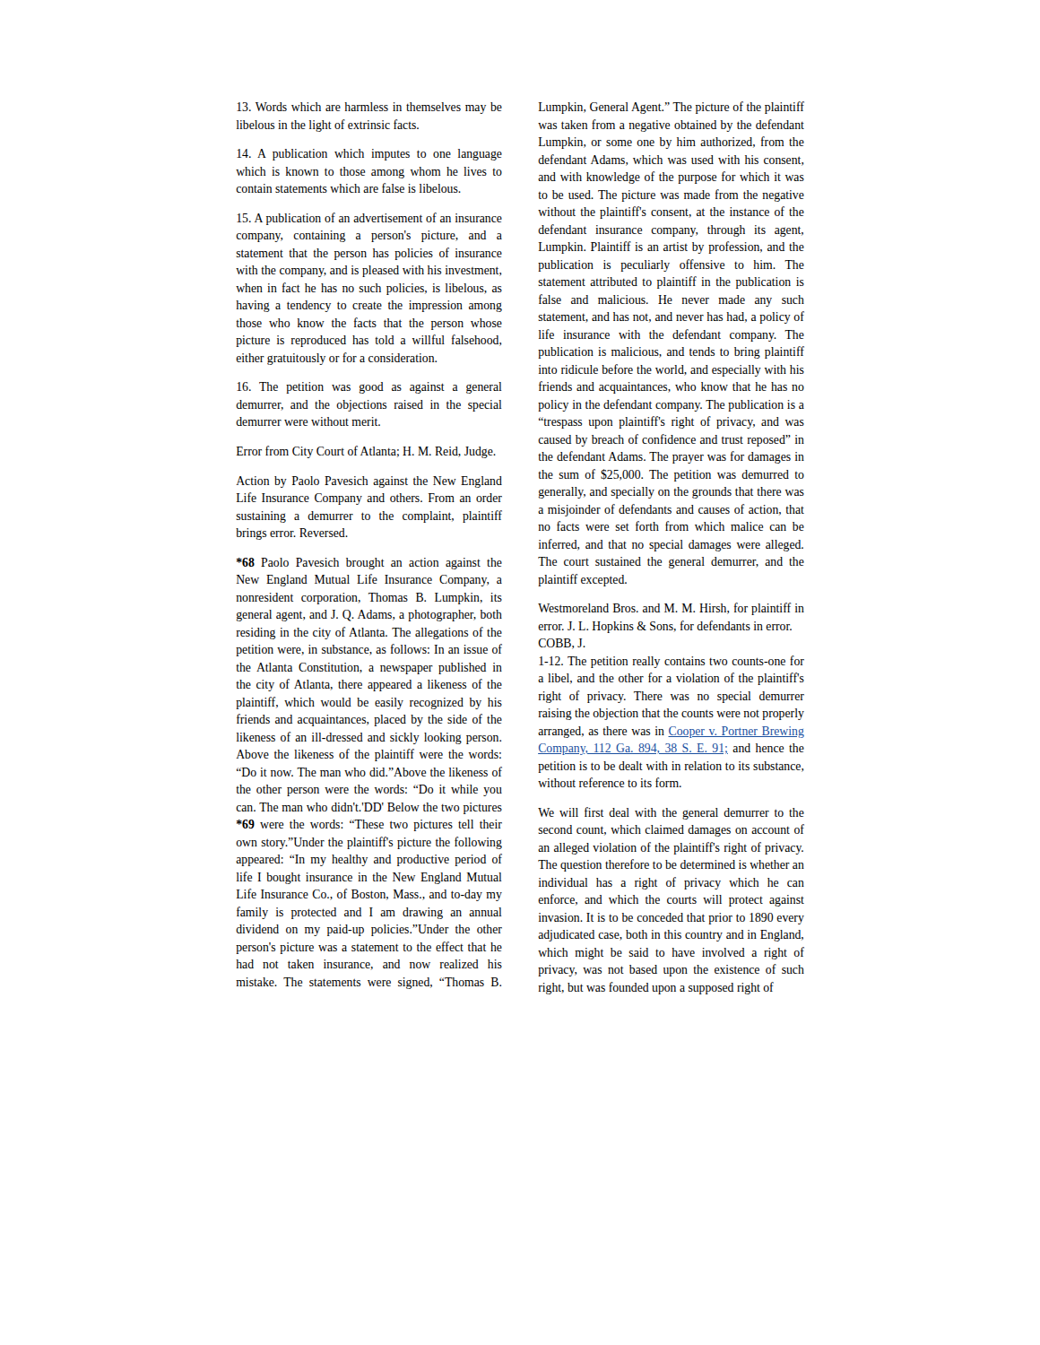13. Words which are harmless in themselves may be libelous in the light of extrinsic facts.
14. A publication which imputes to one language which is known to those among whom he lives to contain statements which are false is libelous.
15. A publication of an advertisement of an insurance company, containing a person's picture, and a statement that the person has policies of insurance with the company, and is pleased with his investment, when in fact he has no such policies, is libelous, as having a tendency to create the impression among those who know the facts that the person whose picture is reproduced has told a willful falsehood, either gratuitously or for a consideration.
16. The petition was good as against a general demurrer, and the objections raised in the special demurrer were without merit.
Error from City Court of Atlanta; H. M. Reid, Judge.
Action by Paolo Pavesich against the New England Life Insurance Company and others. From an order sustaining a demurrer to the complaint, plaintiff brings error. Reversed.
*68 Paolo Pavesich brought an action against the New England Mutual Life Insurance Company, a nonresident corporation, Thomas B. Lumpkin, its general agent, and J. Q. Adams, a photographer, both residing in the city of Atlanta. The allegations of the petition were, in substance, as follows: In an issue of the Atlanta Constitution, a newspaper published in the city of Atlanta, there appeared a likeness of the plaintiff, which would be easily recognized by his friends and acquaintances, placed by the side of the likeness of an ill-dressed and sickly looking person. Above the likeness of the plaintiff were the words: “Do it now. The man who did.”Above the likeness of the other person were the words: “Do it while you can. The man who didn't.'DD' Below the two pictures *69 were the words: “These two pictures tell their own story.”Under the plaintiff's picture the following appeared: “In my healthy and productive period of life I bought insurance in the New England Mutual Life Insurance Co., of Boston, Mass., and to-day my family is protected and I am drawing an annual dividend on my paid-up policies.”Under the other person's picture was a statement to the effect that he had not taken insurance, and now realized his mistake. The statements were signed, “Thomas B. Lumpkin, General Agent.” The picture of the plaintiff was taken from a negative obtained by the defendant Lumpkin, or some one by him authorized, from the defendant Adams, which was used with his consent, and with knowledge of the purpose for which it was to be used. The picture was made from the negative without the plaintiff's consent, at the instance of the defendant insurance company, through its agent, Lumpkin. Plaintiff is an artist by profession, and the publication is peculiarly offensive to him. The statement attributed to plaintiff in the publication is false and malicious. He never made any such statement, and has not, and never has had, a policy of life insurance with the defendant company. The publication is malicious, and tends to bring plaintiff into ridicule before the world, and especially with his friends and acquaintances, who know that he has no policy in the defendant company. The publication is a “trespass upon plaintiff's right of privacy, and was caused by breach of confidence and trust reposed” in the defendant Adams. The prayer was for damages in the sum of $25,000. The petition was demurred to generally, and specially on the grounds that there was a misjoinder of defendants and causes of action, that no facts were set forth from which malice can be inferred, and that no special damages were alleged. The court sustained the general demurrer, and the plaintiff excepted.
Westmoreland Bros. and M. M. Hirsh, for plaintiff in error. J. L. Hopkins & Sons, for defendants in error.
COBB, J.
1-12. The petition really contains two counts-one for a libel, and the other for a violation of the plaintiff's right of privacy. There was no special demurrer raising the objection that the counts were not properly arranged, as there was in Cooper v. Portner Brewing Company, 112 Ga. 894, 38 S. E. 91; and hence the petition is to be dealt with in relation to its substance, without reference to its form.
We will first deal with the general demurrer to the second count, which claimed damages on account of an alleged violation of the plaintiff's right of privacy. The question therefore to be determined is whether an individual has a right of privacy which he can enforce, and which the courts will protect against invasion. It is to be conceded that prior to 1890 every adjudicated case, both in this country and in England, which might be said to have involved a right of privacy, was not based upon the existence of such right, but was founded upon a supposed right of